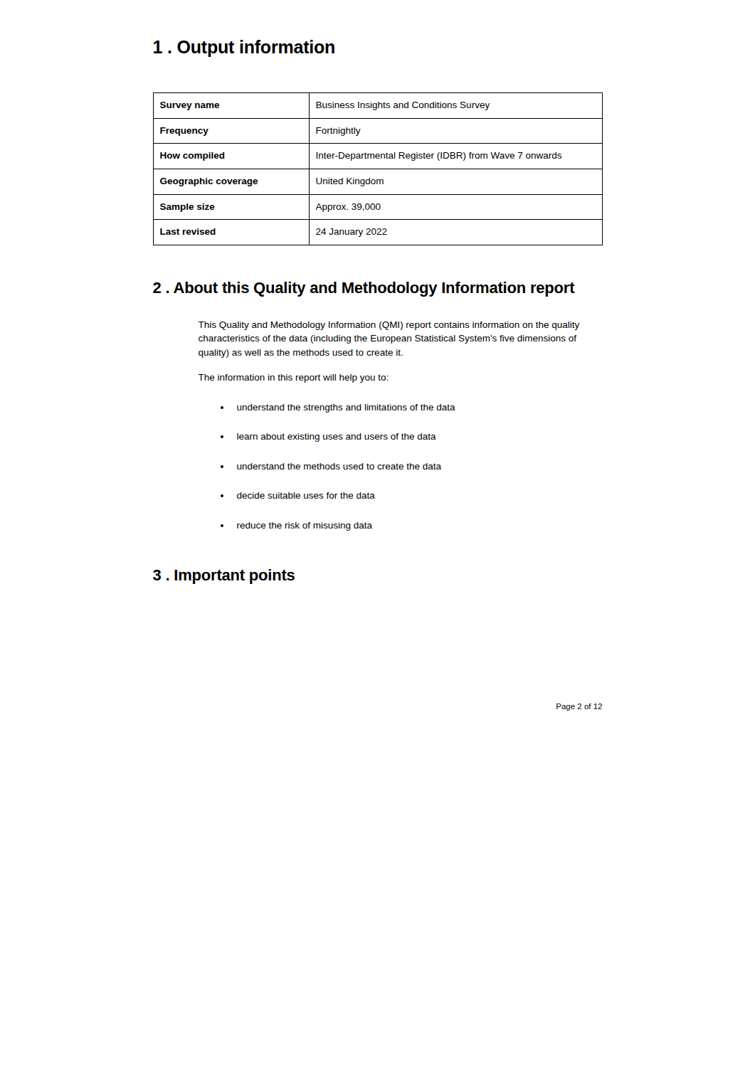1 . Output information
| Survey name | Business Insights and Conditions Survey |
| Frequency | Fortnightly |
| How compiled | Inter-Departmental Register (IDBR) from Wave 7 onwards |
| Geographic coverage | United Kingdom |
| Sample size | Approx. 39,000 |
| Last revised | 24 January 2022 |
2 . About this Quality and Methodology Information report
This Quality and Methodology Information (QMI) report contains information on the quality characteristics of the data (including the European Statistical System's five dimensions of quality) as well as the methods used to create it.
The information in this report will help you to:
understand the strengths and limitations of the data
learn about existing uses and users of the data
understand the methods used to create the data
decide suitable uses for the data
reduce the risk of misusing data
3 . Important points
Page 2 of 12